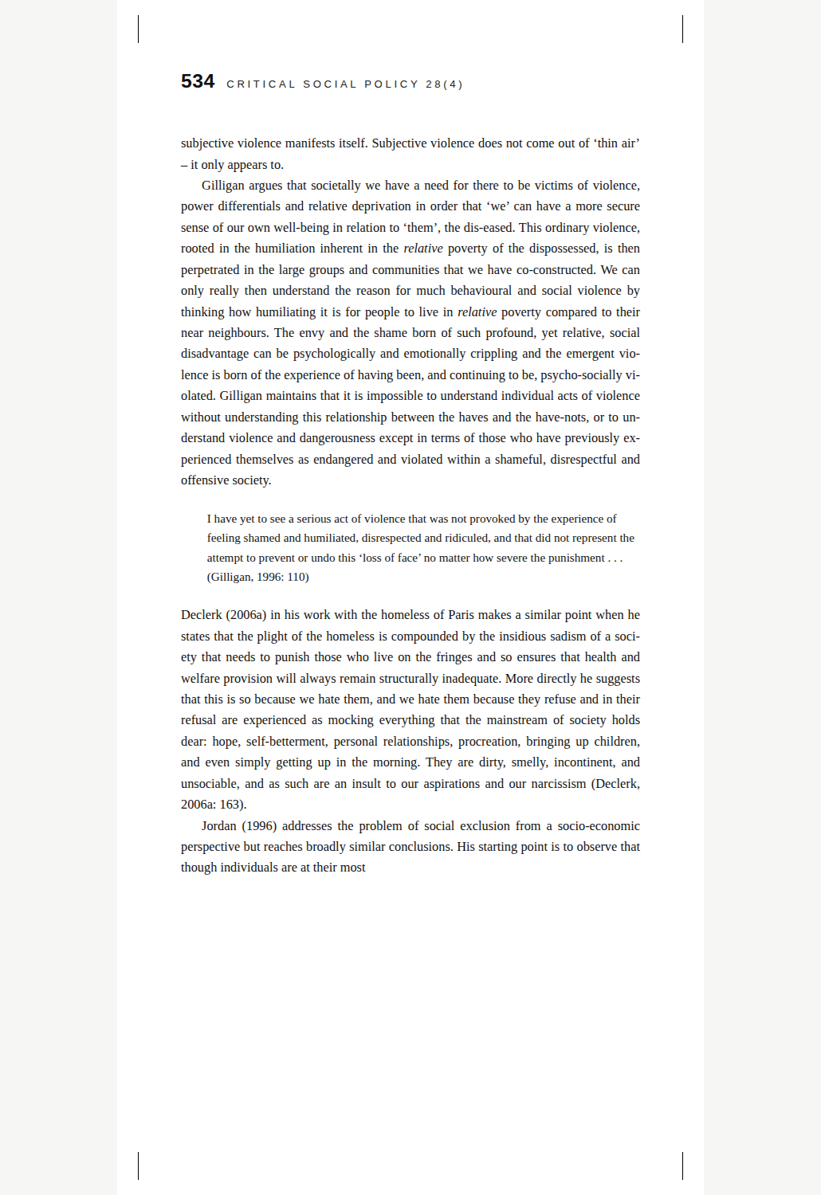534 Critical Social Policy 28(4)
subjective violence manifests itself. Subjective violence does not come out of ‘thin air’ – it only appears to.
Gilligan argues that societally we have a need for there to be victims of violence, power differentials and relative deprivation in order that ‘we’ can have a more secure sense of our own well-being in relation to ‘them’, the dis-eased. This ordinary violence, rooted in the humiliation inherent in the relative poverty of the dispossessed, is then perpetrated in the large groups and communities that we have co-constructed. We can only really then understand the reason for much behavioural and social violence by thinking how humiliating it is for people to live in relative poverty compared to their near neighbours. The envy and the shame born of such profound, yet relative, social disadvantage can be psychologically and emotionally crippling and the emergent violence is born of the experience of having been, and continuing to be, psycho-socially violated. Gilligan maintains that it is impossible to understand individual acts of violence without understanding this relationship between the haves and the have-nots, or to understand violence and dangerousness except in terms of those who have previously experienced themselves as endangered and violated within a shameful, disrespectful and offensive society.
I have yet to see a serious act of violence that was not provoked by the experience of feeling shamed and humiliated, disrespected and ridiculed, and that did not represent the attempt to prevent or undo this ‘loss of face’ no matter how severe the punishment . . . (Gilligan, 1996: 110)
Declerk (2006a) in his work with the homeless of Paris makes a similar point when he states that the plight of the homeless is compounded by the insidious sadism of a society that needs to punish those who live on the fringes and so ensures that health and welfare provision will always remain structurally inadequate. More directly he suggests that this is so because we hate them, and we hate them because they refuse and in their refusal are experienced as mocking everything that the mainstream of society holds dear: hope, self-betterment, personal relationships, procreation, bringing up children, and even simply getting up in the morning. They are dirty, smelly, incontinent, and unsociable, and as such are an insult to our aspirations and our narcissism (Declerk, 2006a: 163).
Jordan (1996) addresses the problem of social exclusion from a socio-economic perspective but reaches broadly similar conclusions. His starting point is to observe that though individuals are at their most